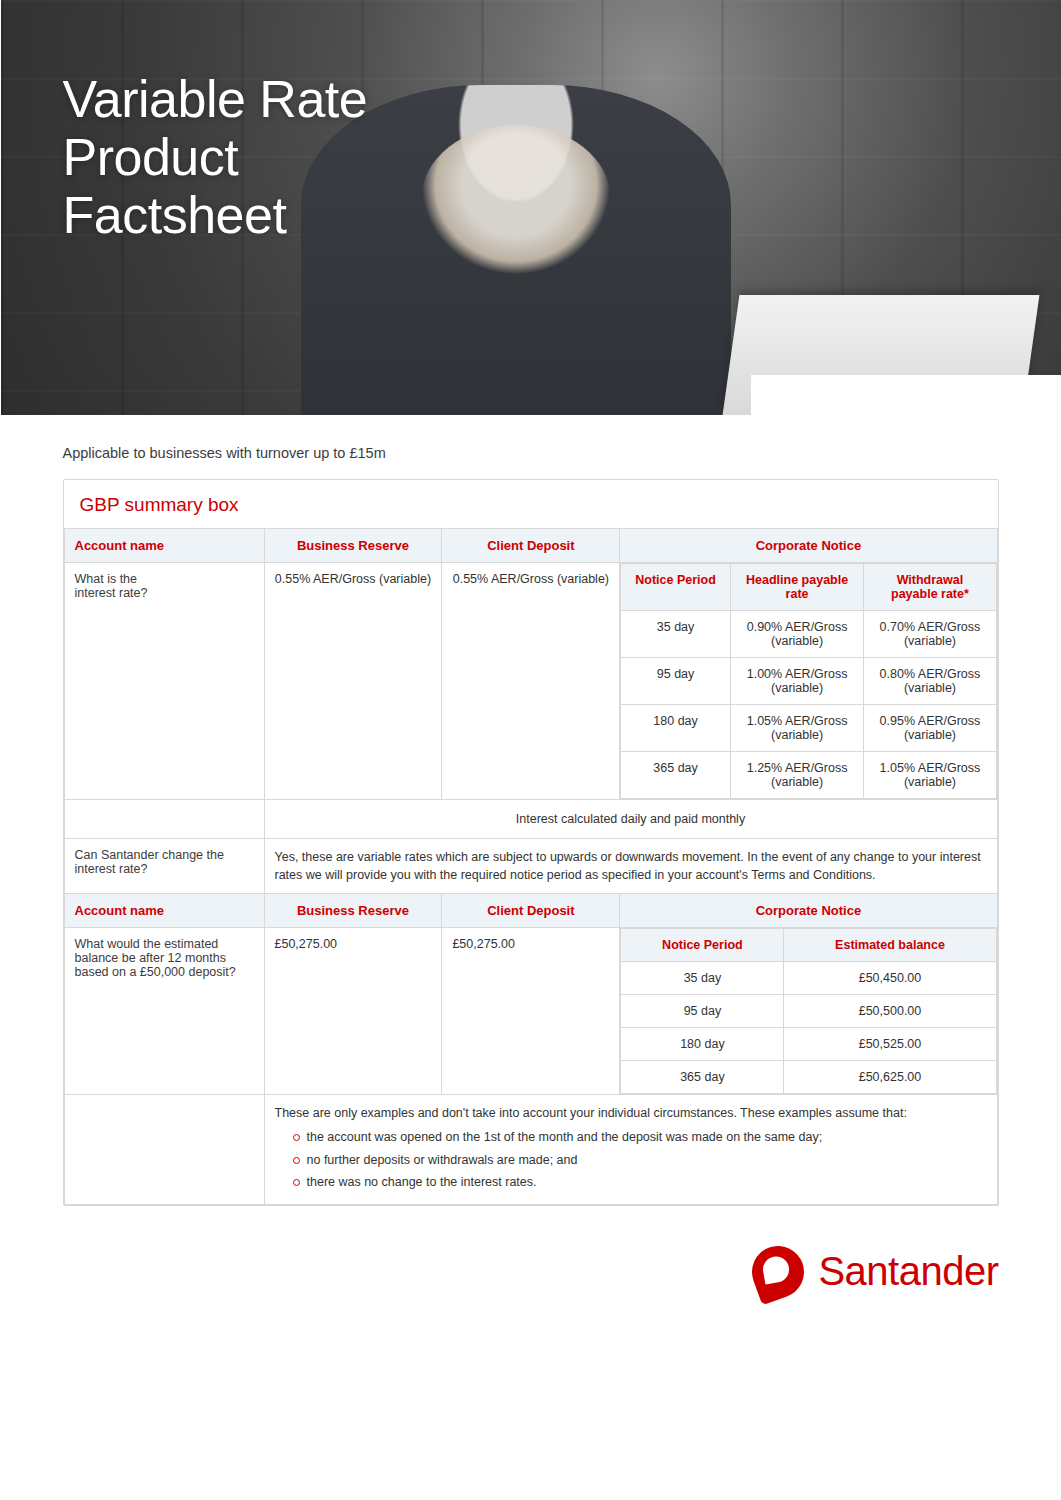Variable Rate
Product
Factsheet
Applicable to businesses with turnover up to £15m
GBP summary box
| Account name | Business Reserve | Client Deposit | Corporate Notice |
| --- | --- | --- | --- |
| What is the interest rate? | 0.55% AER/Gross (variable) | 0.55% AER/Gross (variable) | / Notice Period / Headline payable rate / Withdrawal payable rate* / / --- / --- / --- / / 35 day / 0.90% AER/Gross (variable) / 0.70% AER/Gross (variable) / / 95 day / 1.00% AER/Gross (variable) / 0.80% AER/Gross (variable) / / 180 day / 1.05% AER/Gross (variable) / 0.95% AER/Gross (variable) / / 365 day / 1.25% AER/Gross (variable) / 1.05% AER/Gross (variable) / |
| | Interest calculated daily and paid monthly |
| Can Santander change the interest rate? | Yes, these are variable rates which are subject to upwards or downwards movement. In the event of any change to your interest rates we will provide you with the required notice period as specified in your account's Terms and Conditions. |
| Account name | Business Reserve | Client Deposit | Corporate Notice |
| What would the estimated balance be after 12 months based on a £50,000 deposit? | £50,275.00 | £50,275.00 | / Notice Period / Estimated balance / / --- / --- / / 35 day / £50,450.00 / / 95 day / £50,500.00 / / 180 day / £50,525.00 / / 365 day / £50,625.00 / |
| | These are only examples and don't take into account your individual circumstances. These examples assume that: the account was opened on the 1st of the month and the deposit was made on the same day; no further deposits or withdrawals are made; and there was no change to the interest rates. |
Santander